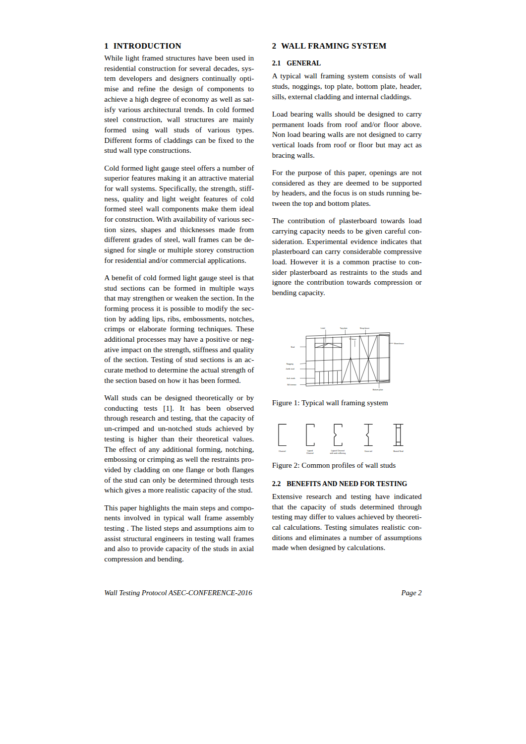1 INTRODUCTION
While light framed structures have been used in residential construction for several decades, system developers and designers continually optimise and refine the design of components to achieve a high degree of economy as well as satisfy various architectural trends. In cold formed steel construction, wall structures are mainly formed using wall studs of various types. Different forms of claddings can be fixed to the stud wall type constructions.
Cold formed light gauge steel offers a number of superior features making it an attractive material for wall systems. Specifically, the strength, stiffness, quality and light weight features of cold formed steel wall components make them ideal for construction. With availability of various section sizes, shapes and thicknesses made from different grades of steel, wall frames can be designed for single or multiple storey construction for residential and/or commercial applications.
A benefit of cold formed light gauge steel is that stud sections can be formed in multiple ways that may strengthen or weaken the section. In the forming process it is possible to modify the section by adding lips, ribs, embossments, notches, crimps or elaborate forming techniques. These additional processes may have a positive or negative impact on the strength, stiffness and quality of the section. Testing of stud sections is an accurate method to determine the actual strength of the section based on how it has been formed.
Wall studs can be designed theoretically or by conducting tests [1]. It has been observed through research and testing, that the capacity of un-crimped and un-notched studs achieved by testing is higher than their theoretical values. The effect of any additional forming, notching, embossing or crimping as well the restraints provided by cladding on one flange or both flanges of the stud can only be determined through tests which gives a more realistic capacity of the stud.
This paper highlights the main steps and components involved in typical wall frame assembly testing . The listed steps and assumptions aim to assist structural engineers in testing wall frames and also to provide capacity of the studs in axial compression and bending.
2 WALL FRAMING SYSTEM
2.1 GENERAL
A typical wall framing system consists of wall studs, noggings, top plate, bottom plate, header, sills, external cladding and internal claddings.
Load bearing walls should be designed to carry permanent loads from roof and/or floor above. Non load bearing walls are not designed to carry vertical loads from roof or floor but may act as bracing walls.
For the purpose of this paper, openings are not considered as they are deemed to be supported by headers, and the focus is on studs running between the top and bottom plates.
The contribution of plasterboard towards load carrying capacity needs to be given careful consideration. Experimental evidence indicates that plasterboard can carry considerable compressive load. However it is a common practise to consider plasterboard as restraints to the studs and ignore the contribution towards compression or bending capacity.
Stud Nogging Jamb stud Jack studs Sill trimmer Lintel Top plate Strap brace 'K' brace Sheet brace Bottom plate
Figure 1: Typical wall framing system
Channel Lipped Channel Lipped Channel with web stiffening Dove-tail Boxed Stud
Figure 2: Common profiles of wall studs
2.2 BENEFITS AND NEED FOR TESTING
Extensive research and testing have indicated that the capacity of studs determined through testing may differ to values achieved by theoretical calculations. Testing simulates realistic conditions and eliminates a number of assumptions made when designed by calculations.
Wall Testing Protocol ASEC-CONFERENCE-2016
Page 2